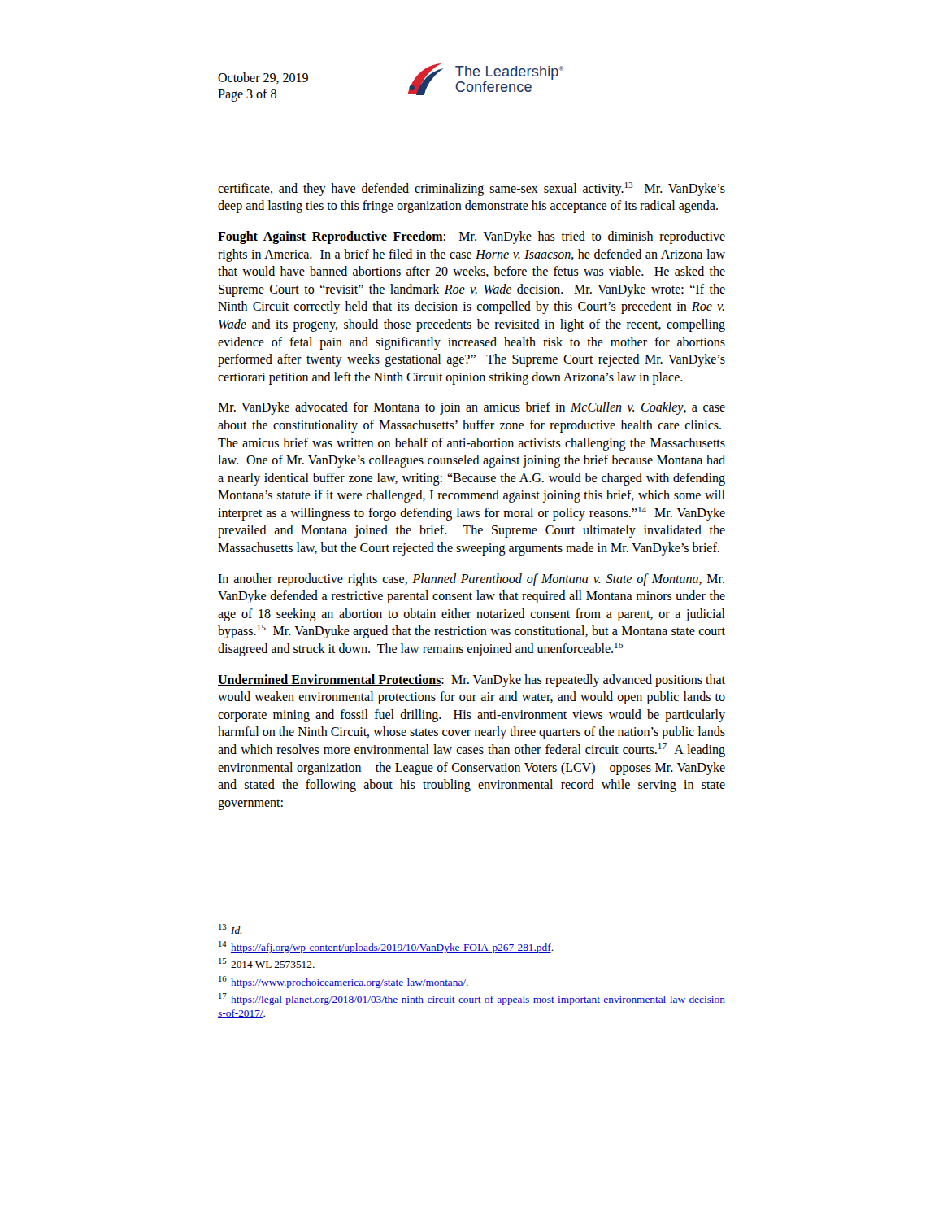October 29, 2019
Page 3 of 8
The Leadership® Conference
certificate, and they have defended criminalizing same-sex sexual activity.13 Mr. VanDyke’s deep and lasting ties to this fringe organization demonstrate his acceptance of its radical agenda.
Fought Against Reproductive Freedom: Mr. VanDyke has tried to diminish reproductive rights in America. In a brief he filed in the case Horne v. Isaacson, he defended an Arizona law that would have banned abortions after 20 weeks, before the fetus was viable. He asked the Supreme Court to “revisit” the landmark Roe v. Wade decision. Mr. VanDyke wrote: “If the Ninth Circuit correctly held that its decision is compelled by this Court’s precedent in Roe v. Wade and its progeny, should those precedents be revisited in light of the recent, compelling evidence of fetal pain and significantly increased health risk to the mother for abortions performed after twenty weeks gestational age?” The Supreme Court rejected Mr. VanDyke’s certiorari petition and left the Ninth Circuit opinion striking down Arizona’s law in place.
Mr. VanDyke advocated for Montana to join an amicus brief in McCullen v. Coakley, a case about the constitutionality of Massachusetts’ buffer zone for reproductive health care clinics. The amicus brief was written on behalf of anti-abortion activists challenging the Massachusetts law. One of Mr. VanDyke’s colleagues counseled against joining the brief because Montana had a nearly identical buffer zone law, writing: “Because the A.G. would be charged with defending Montana’s statute if it were challenged, I recommend against joining this brief, which some will interpret as a willingness to forgo defending laws for moral or policy reasons.”14 Mr. VanDyke prevailed and Montana joined the brief. The Supreme Court ultimately invalidated the Massachusetts law, but the Court rejected the sweeping arguments made in Mr. VanDyke’s brief.
In another reproductive rights case, Planned Parenthood of Montana v. State of Montana, Mr. VanDyke defended a restrictive parental consent law that required all Montana minors under the age of 18 seeking an abortion to obtain either notarized consent from a parent, or a judicial bypass.15 Mr. VanDyuke argued that the restriction was constitutional, but a Montana state court disagreed and struck it down. The law remains enjoined and unenforceable.16
Undermined Environmental Protections: Mr. VanDyke has repeatedly advanced positions that would weaken environmental protections for our air and water, and would open public lands to corporate mining and fossil fuel drilling. His anti-environment views would be particularly harmful on the Ninth Circuit, whose states cover nearly three quarters of the nation’s public lands and which resolves more environmental law cases than other federal circuit courts.17 A leading environmental organization – the League of Conservation Voters (LCV) – opposes Mr. VanDyke and stated the following about his troubling environmental record while serving in state government:
13 Id.
14 https://afj.org/wp-content/uploads/2019/10/VanDyke-FOIA-p267-281.pdf.
15 2014 WL 2573512.
16 https://www.prochoiceamerica.org/state-law/montana/.
17 https://legal-planet.org/2018/01/03/the-ninth-circuit-court-of-appeals-most-important-environmental-law-decisions-of-2017/.